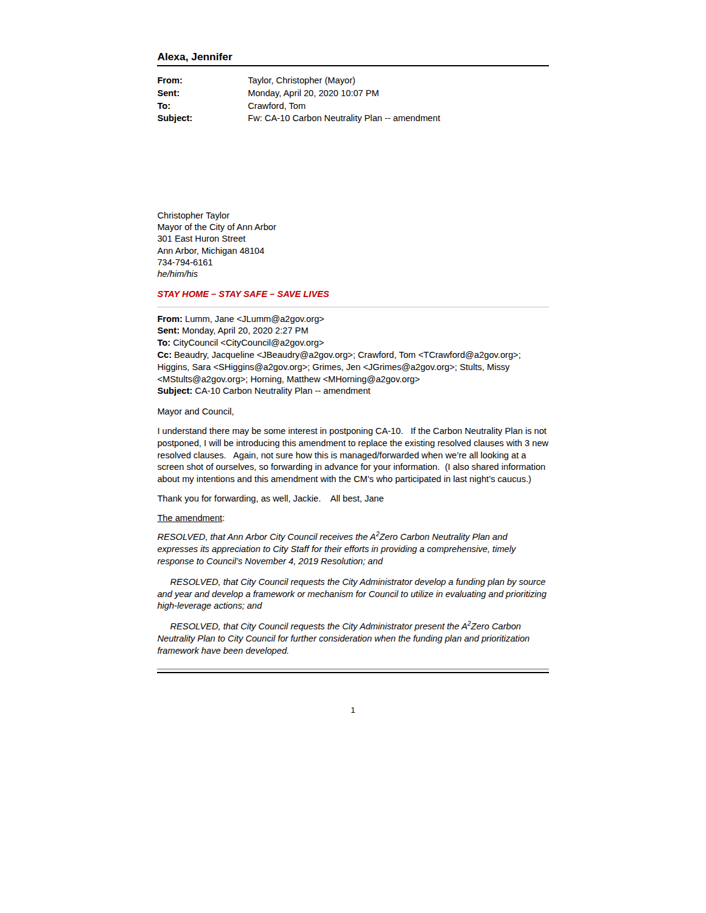Alexa, Jennifer
| From: | Taylor, Christopher (Mayor) |
| Sent: | Monday, April 20, 2020 10:07 PM |
| To: | Crawford, Tom |
| Subject: | Fw: CA-10 Carbon Neutrality Plan -- amendment |
Christopher Taylor
Mayor of the City of Ann Arbor
301 East Huron Street
Ann Arbor, Michigan 48104
734-794-6161
he/him/his
STAY HOME – STAY SAFE – SAVE LIVES
From: Lumm, Jane <JLumm@a2gov.org>
Sent: Monday, April 20, 2020 2:27 PM
To: CityCouncil <CityCouncil@a2gov.org>
Cc: Beaudry, Jacqueline <JBeaudry@a2gov.org>; Crawford, Tom <TCrawford@a2gov.org>; Higgins, Sara <SHiggins@a2gov.org>; Grimes, Jen <JGrimes@a2gov.org>; Stults, Missy <MStults@a2gov.org>; Horning, Matthew <MHorning@a2gov.org>
Subject: CA-10 Carbon Neutrality Plan -- amendment
Mayor and Council,
I understand there may be some interest in postponing CA-10. If the Carbon Neutrality Plan is not postponed, I will be introducing this amendment to replace the existing resolved clauses with 3 new resolved clauses. Again, not sure how this is managed/forwarded when we’re all looking at a screen shot of ourselves, so forwarding in advance for your information. (I also shared information about my intentions and this amendment with the CM’s who participated in last night’s caucus.)
Thank you for forwarding, as well, Jackie. All best, Jane
The amendment:
RESOLVED, that Ann Arbor City Council receives the A2Zero Carbon Neutrality Plan and expresses its appreciation to City Staff for their efforts in providing a comprehensive, timely response to Council’s November 4, 2019 Resolution; and
RESOLVED, that City Council requests the City Administrator develop a funding plan by source and year and develop a framework or mechanism for Council to utilize in evaluating and prioritizing high-leverage actions; and
RESOLVED, that City Council requests the City Administrator present the A2Zero Carbon Neutrality Plan to City Council for further consideration when the funding plan and prioritization framework have been developed.
1